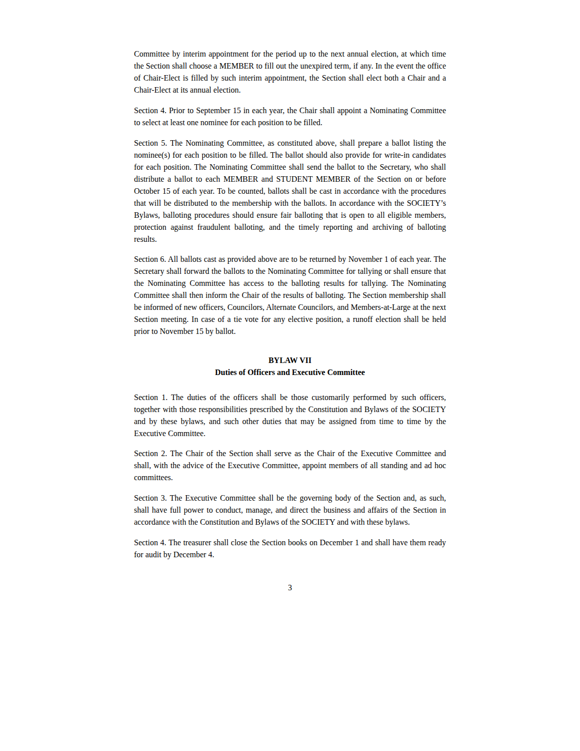Committee by interim appointment for the period up to the next annual election, at which time the Section shall choose a MEMBER to fill out the unexpired term, if any. In the event the office of Chair-Elect is filled by such interim appointment, the Section shall elect both a Chair and a Chair-Elect at its annual election.
Section 4. Prior to September 15 in each year, the Chair shall appoint a Nominating Committee to select at least one nominee for each position to be filled.
Section 5. The Nominating Committee, as constituted above, shall prepare a ballot listing the nominee(s) for each position to be filled. The ballot should also provide for write-in candidates for each position. The Nominating Committee shall send the ballot to the Secretary, who shall distribute a ballot to each MEMBER and STUDENT MEMBER of the Section on or before October 15 of each year. To be counted, ballots shall be cast in accordance with the procedures that will be distributed to the membership with the ballots. In accordance with the SOCIETY’s Bylaws, balloting procedures should ensure fair balloting that is open to all eligible members, protection against fraudulent balloting, and the timely reporting and archiving of balloting results.
Section 6. All ballots cast as provided above are to be returned by November 1 of each year. The Secretary shall forward the ballots to the Nominating Committee for tallying or shall ensure that the Nominating Committee has access to the balloting results for tallying. The Nominating Committee shall then inform the Chair of the results of balloting. The Section membership shall be informed of new officers, Councilors, Alternate Councilors, and Members-at-Large at the next Section meeting. In case of a tie vote for any elective position, a runoff election shall be held prior to November 15 by ballot.
BYLAW VII Duties of Officers and Executive Committee
Section 1. The duties of the officers shall be those customarily performed by such officers, together with those responsibilities prescribed by the Constitution and Bylaws of the SOCIETY and by these bylaws, and such other duties that may be assigned from time to time by the Executive Committee.
Section 2. The Chair of the Section shall serve as the Chair of the Executive Committee and shall, with the advice of the Executive Committee, appoint members of all standing and ad hoc committees.
Section 3. The Executive Committee shall be the governing body of the Section and, as such, shall have full power to conduct, manage, and direct the business and affairs of the Section in accordance with the Constitution and Bylaws of the SOCIETY and with these bylaws.
Section 4. The treasurer shall close the Section books on December 1 and shall have them ready for audit by December 4.
3